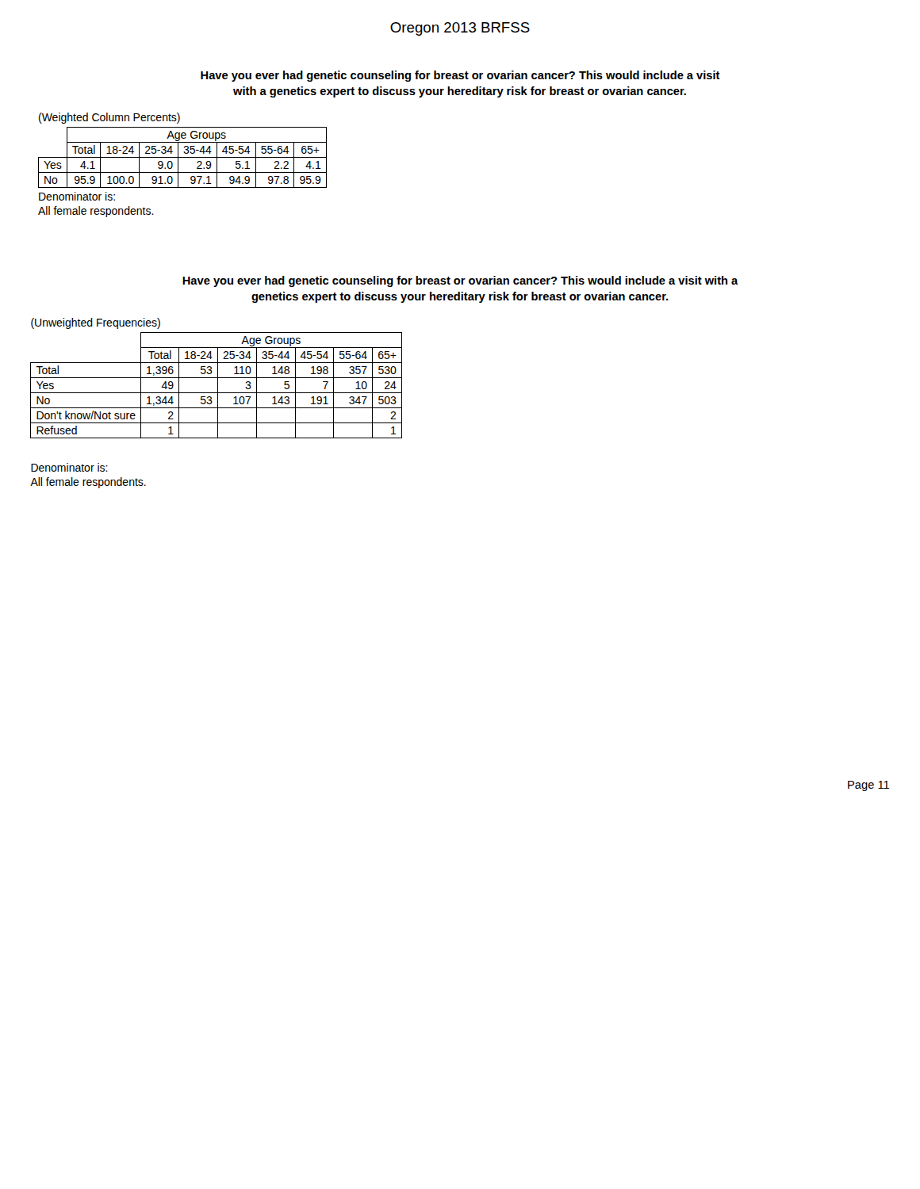Oregon 2013 BRFSS
Have you ever had genetic counseling for breast or ovarian cancer? This would include a visit with a genetics expert to discuss your hereditary risk for breast or ovarian cancer.
(Weighted Column Percents)
| | Age Groups |
| | Total | 18-24 | 25-34 | 35-44 | 45-54 | 55-64 | 65+ |
| Yes | 4.1 | | 9.0 | 2.9 | 5.1 | 2.2 | 4.1 |
| No | 95.9 | 100.0 | 91.0 | 97.1 | 94.9 | 97.8 | 95.9 |
Denominator is:
All female respondents.
Have you ever had genetic counseling for breast or ovarian cancer? This would include a visit with a genetics expert to discuss your hereditary risk for breast or ovarian cancer.
(Unweighted Frequencies)
| | Age Groups |
| | Total | 18-24 | 25-34 | 35-44 | 45-54 | 55-64 | 65+ |
| Total | 1,396 | 53 | 110 | 148 | 198 | 357 | 530 |
| Yes | 49 | | 3 | 5 | 7 | 10 | 24 |
| No | 1,344 | 53 | 107 | 143 | 191 | 347 | 503 |
| Don't know/Not sure | 2 | | | | | | 2 |
| Refused | 1 | | | | | | 1 |
Denominator is:
All female respondents.
Page 11